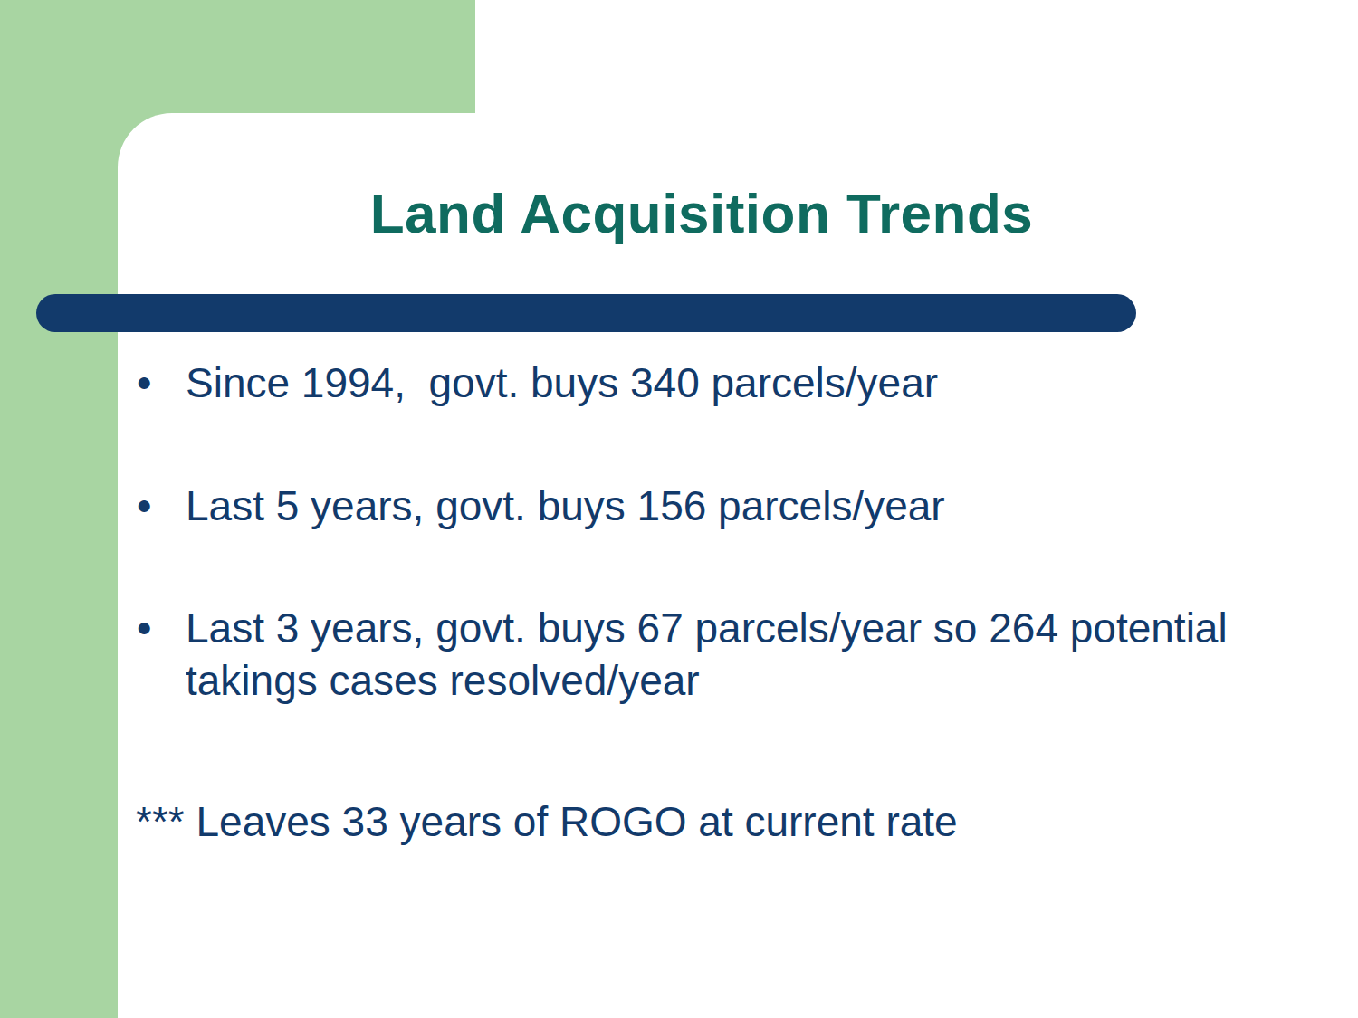Land Acquisition Trends
Since 1994, govt. buys 340 parcels/year
Last 5 years, govt. buys 156 parcels/year
Last 3 years, govt. buys 67 parcels/year so 264 potential takings cases resolved/year
*** Leaves 33 years of ROGO at current rate